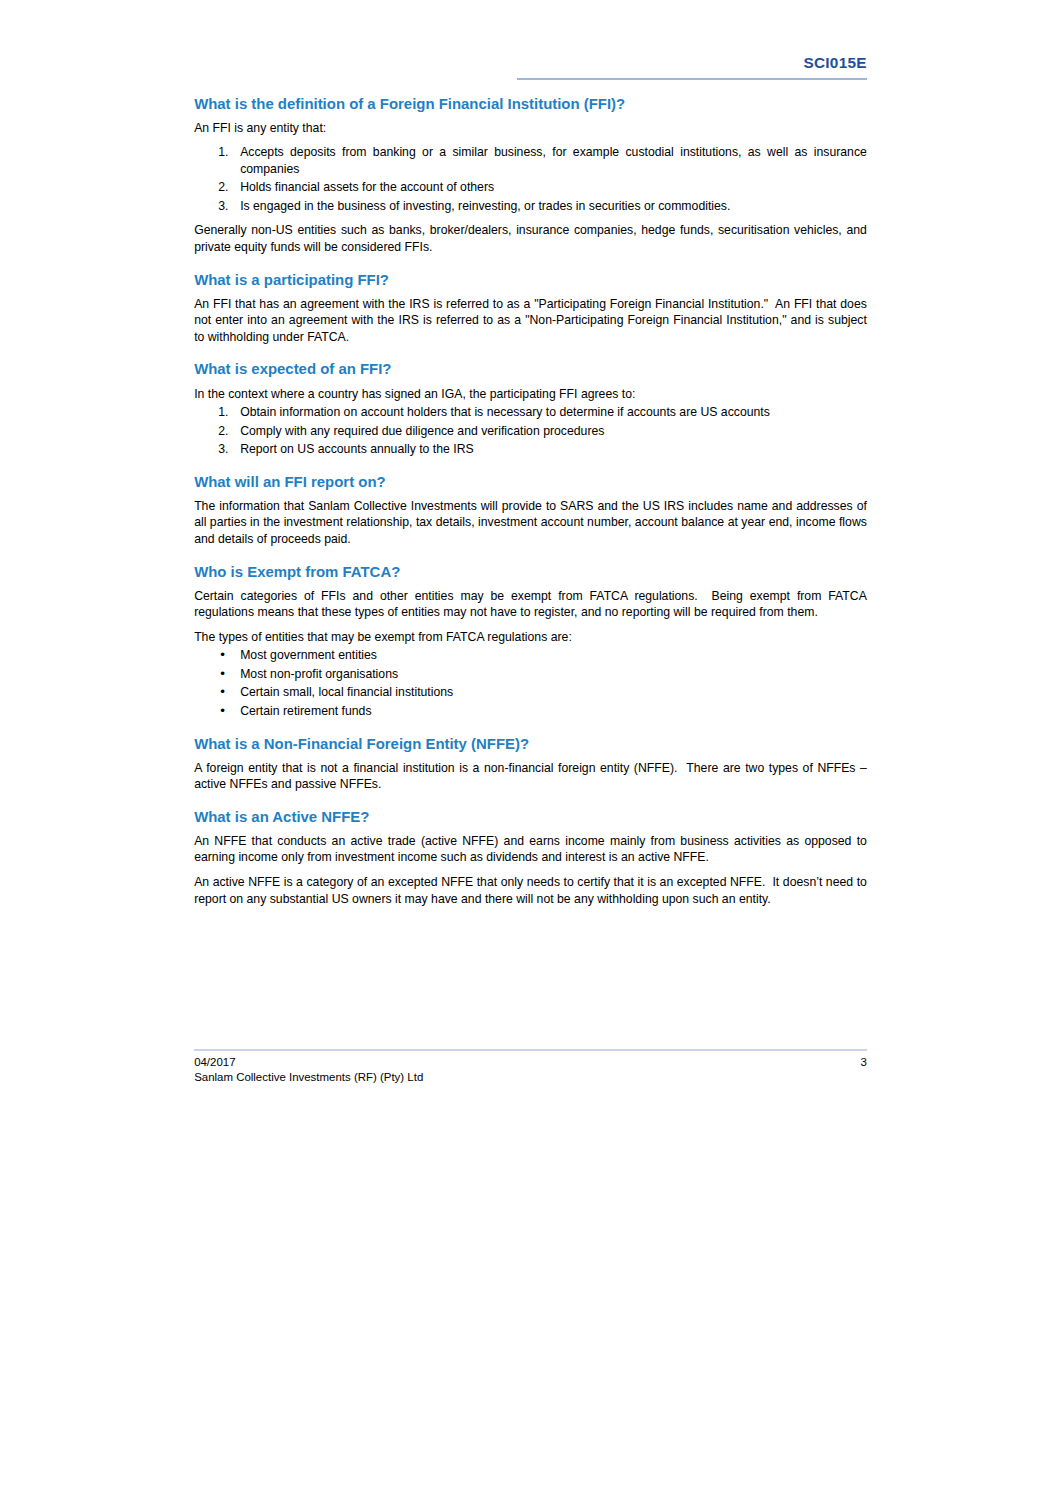SCI015E
What is the definition of a Foreign Financial Institution (FFI)?
An FFI is any entity that:
Accepts deposits from banking or a similar business, for example custodial institutions, as well as insurance companies
Holds financial assets for the account of others
Is engaged in the business of investing, reinvesting, or trades in securities or commodities.
Generally non-US entities such as banks, broker/dealers, insurance companies, hedge funds, securitisation vehicles, and private equity funds will be considered FFIs.
What is a participating FFI?
An FFI that has an agreement with the IRS is referred to as a "Participating Foreign Financial Institution." An FFI that does not enter into an agreement with the IRS is referred to as a "Non-Participating Foreign Financial Institution," and is subject to withholding under FATCA.
What is expected of an FFI?
In the context where a country has signed an IGA, the participating FFI agrees to:
Obtain information on account holders that is necessary to determine if accounts are US accounts
Comply with any required due diligence and verification procedures
Report on US accounts annually to the IRS
What will an FFI report on?
The information that Sanlam Collective Investments will provide to SARS and the US IRS includes name and addresses of all parties in the investment relationship, tax details, investment account number, account balance at year end, income flows and details of proceeds paid.
Who is Exempt from FATCA?
Certain categories of FFIs and other entities may be exempt from FATCA regulations. Being exempt from FATCA regulations means that these types of entities may not have to register, and no reporting will be required from them.
The types of entities that may be exempt from FATCA regulations are:
Most government entities
Most non-profit organisations
Certain small, local financial institutions
Certain retirement funds
What is a Non-Financial Foreign Entity (NFFE)?
A foreign entity that is not a financial institution is a non-financial foreign entity (NFFE). There are two types of NFFEs – active NFFEs and passive NFFEs.
What is an Active NFFE?
An NFFE that conducts an active trade (active NFFE) and earns income mainly from business activities as opposed to earning income only from investment income such as dividends and interest is an active NFFE.
An active NFFE is a category of an excepted NFFE that only needs to certify that it is an excepted NFFE. It doesn’t need to report on any substantial US owners it may have and there will not be any withholding upon such an entity.
04/2017
Sanlam Collective Investments (RF) (Pty) Ltd
3